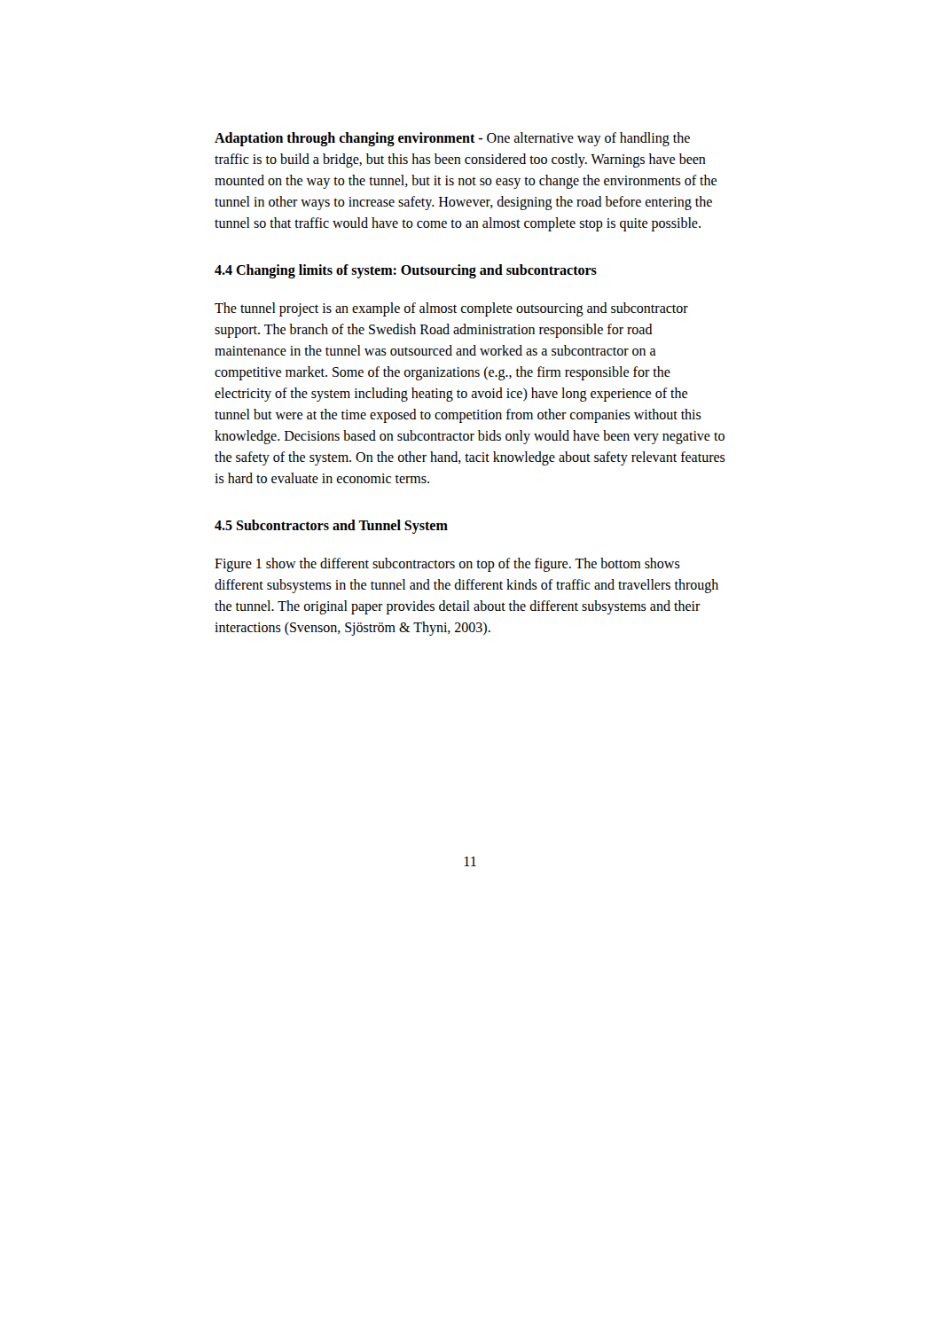Adaptation through changing environment - One alternative way of handling the traffic is to build a bridge, but this has been considered too costly. Warnings have been mounted on the way to the tunnel, but it is not so easy to change the environments of the tunnel in other ways to increase safety. However, designing the road before entering the tunnel so that traffic would have to come to an almost complete stop is quite possible.
4.4 Changing limits of system: Outsourcing and subcontractors
The tunnel project is an example of almost complete outsourcing and subcontractor support. The branch of the Swedish Road administration responsible for road maintenance in the tunnel was outsourced and worked as a subcontractor on a competitive market. Some of the organizations (e.g., the firm responsible for the electricity of the system including heating to avoid ice) have long experience of the tunnel but were at the time exposed to competition from other companies without this knowledge. Decisions based on subcontractor bids only would have been very negative to the safety of the system. On the other hand, tacit knowledge about safety relevant features is hard to evaluate in economic terms.
4.5 Subcontractors and Tunnel System
Figure 1 show the different subcontractors on top of the figure. The bottom shows different subsystems in the tunnel and the different kinds of traffic and travellers through the tunnel. The original paper provides detail about the different subsystems and their interactions (Svenson, Sjöström & Thyni, 2003).
11